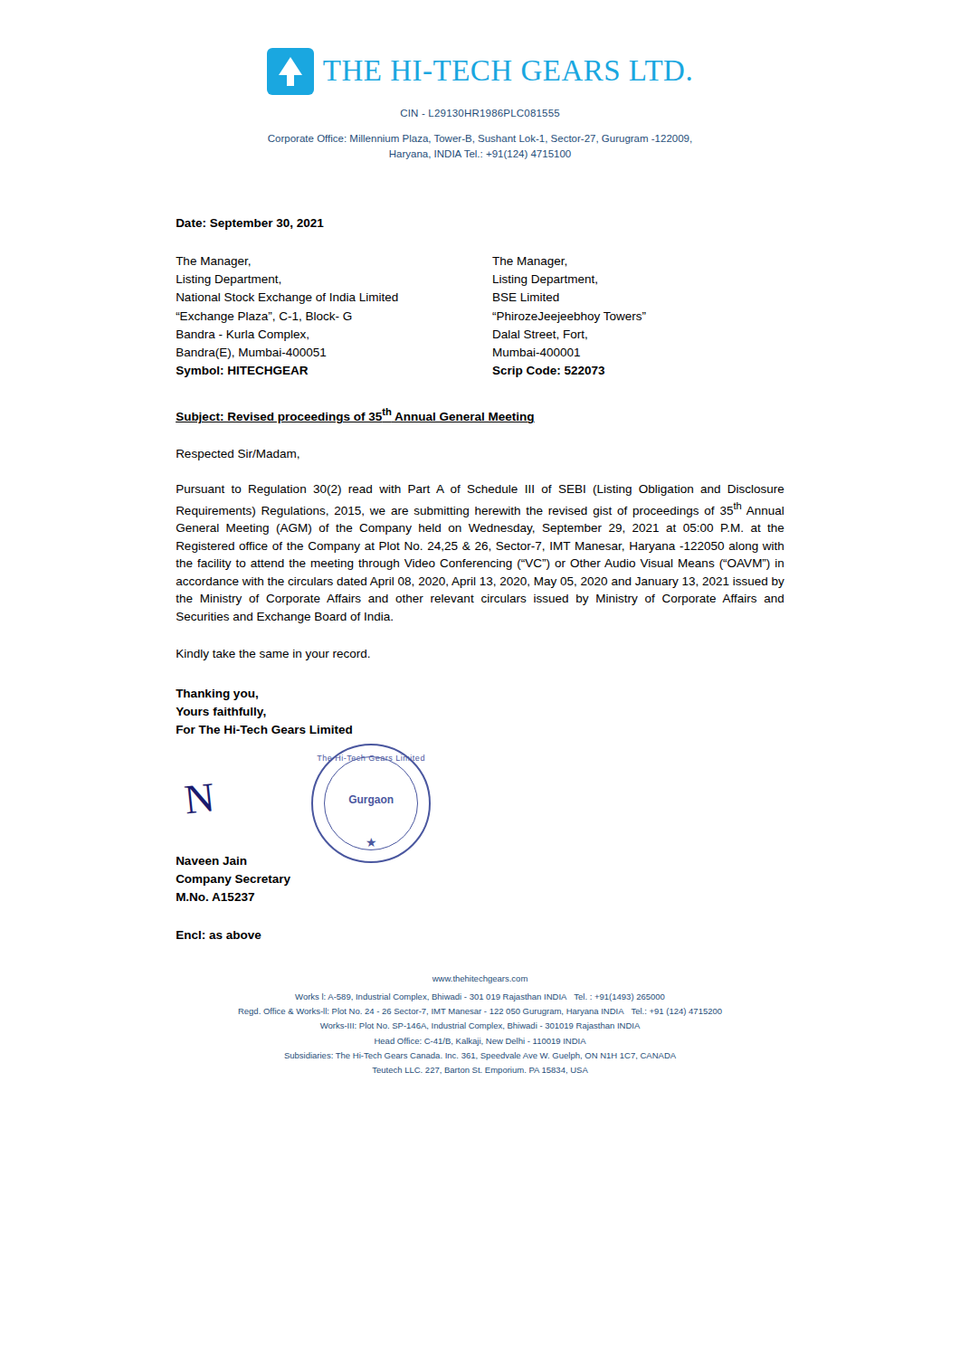THE HI-TECH GEARS LTD.
CIN - L29130HR1986PLC081555
Corporate Office: Millennium Plaza, Tower-B, Sushant Lok-1, Sector-27, Gurugram -122009,
Haryana, INDIA Tel.: +91(124) 4715100
Date: September 30, 2021
The Manager,
Listing Department,
National Stock Exchange of India Limited
“Exchange Plaza”, C-1, Block- G
Bandra - Kurla Complex,
Bandra(E), Mumbai-400051
Symbol: HITECHGEAR
The Manager,
Listing Department,
BSE Limited
“PhirozeJeejeebhoy Towers”
Dalal Street, Fort,
Mumbai-400001
Scrip Code: 522073
Subject: Revised proceedings of 35th Annual General Meeting
Respected Sir/Madam,
Pursuant to Regulation 30(2) read with Part A of Schedule III of SEBI (Listing Obligation and Disclosure Requirements) Regulations, 2015, we are submitting herewith the revised gist of proceedings of 35th Annual General Meeting (AGM) of the Company held on Wednesday, September 29, 2021 at 05:00 P.M. at the Registered office of the Company at Plot No. 24,25 & 26, Sector-7, IMT Manesar, Haryana -122050 along with the facility to attend the meeting through Video Conferencing (“VC”) or Other Audio Visual Means (“OAVM”) in accordance with the circulars dated April 08, 2020, April 13, 2020, May 05, 2020 and January 13, 2021 issued by the Ministry of Corporate Affairs and other relevant circulars issued by Ministry of Corporate Affairs and Securities and Exchange Board of India.
Kindly take the same in your record.
Thanking you,
Yours faithfully,
For The Hi-Tech Gears Limited
The Hi-Tech Gears Limited
Gurgaon
★
N
Naveen Jain
Company Secretary
M.No. A15237
Encl: as above
www.thehitechgears.com
Works l: A-589, Industrial Complex, Bhiwadi - 301 019 Rajasthan INDIA Tel. : +91(1493) 265000
Regd. Office & Works-ll: Plot No. 24 - 26 Sector-7, IMT Manesar - 122 050 Gurugram, Haryana INDIA Tel.: +91 (124) 4715200
Works-III: Plot No. SP-146A, Industrial Complex, Bhiwadi - 301019 Rajasthan INDIA
Head Office: C-41/B, Kalkaji, New Delhi - 110019 INDIA
Subsidiaries: The Hi-Tech Gears Canada. Inc. 361, Speedvale Ave W. Guelph, ON N1H 1C7, CANADA
Teutech LLC. 227, Barton St. Emporium. PA 15834, USA